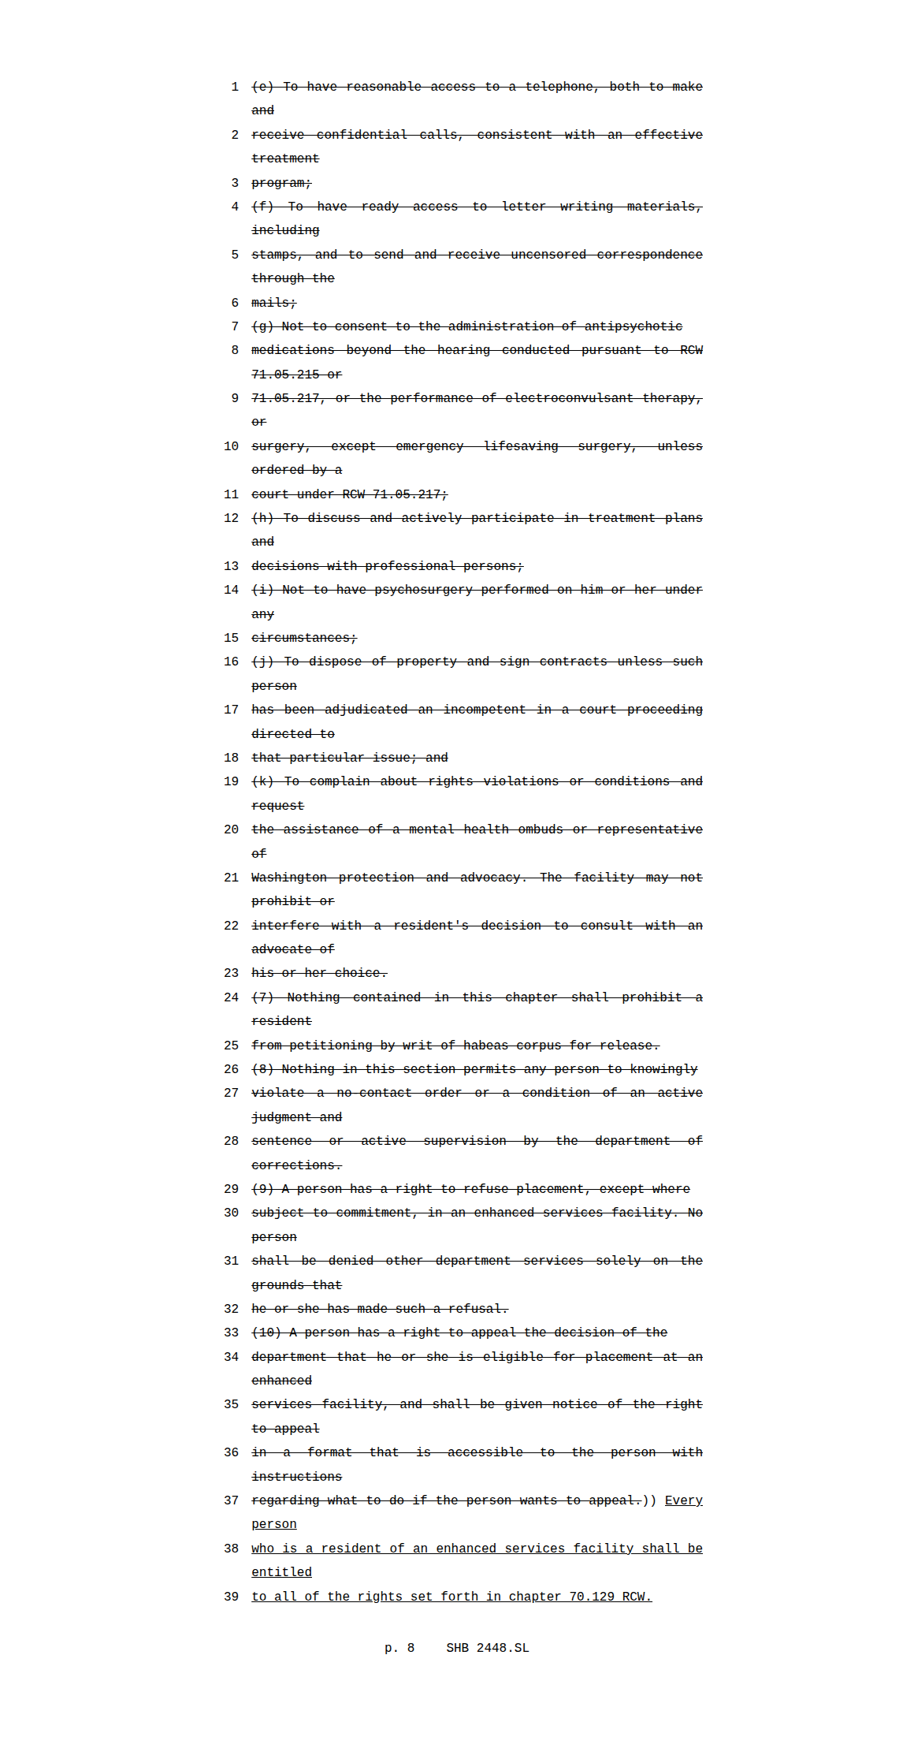(e) To have reasonable access to a telephone, both to make and
receive confidential calls, consistent with an effective treatment
program;
(f) To have ready access to letter writing materials, including
stamps, and to send and receive uncensored correspondence through the
mails;
(g) Not to consent to the administration of antipsychotic
medications beyond the hearing conducted pursuant to RCW 71.05.215 or
71.05.217, or the performance of electroconvulsant therapy, or
surgery, except emergency lifesaving surgery, unless ordered by a
court under RCW 71.05.217;
(h) To discuss and actively participate in treatment plans and
decisions with professional persons;
(i) Not to have psychosurgery performed on him or her under any
circumstances;
(j) To dispose of property and sign contracts unless such person
has been adjudicated an incompetent in a court proceeding directed to
that particular issue; and
(k) To complain about rights violations or conditions and request
the assistance of a mental health ombuds or representative of
Washington protection and advocacy. The facility may not prohibit or
interfere with a resident's decision to consult with an advocate of
his or her choice.
(7) Nothing contained in this chapter shall prohibit a resident
from petitioning by writ of habeas corpus for release.
(8) Nothing in this section permits any person to knowingly
violate a no-contact order or a condition of an active judgment and
sentence or active supervision by the department of corrections.
(9) A person has a right to refuse placement, except where
subject to commitment, in an enhanced services facility. No person
shall be denied other department services solely on the grounds that
he or she has made such a refusal.
(10) A person has a right to appeal the decision of the
department that he or she is eligible for placement at an enhanced
services facility, and shall be given notice of the right to appeal
in a format that is accessible to the person with instructions
regarding what to do if the person wants to appeal.)) Every person
who is a resident of an enhanced services facility shall be entitled
to all of the rights set forth in chapter 70.129 RCW.
p. 8 SHB 2448.SL